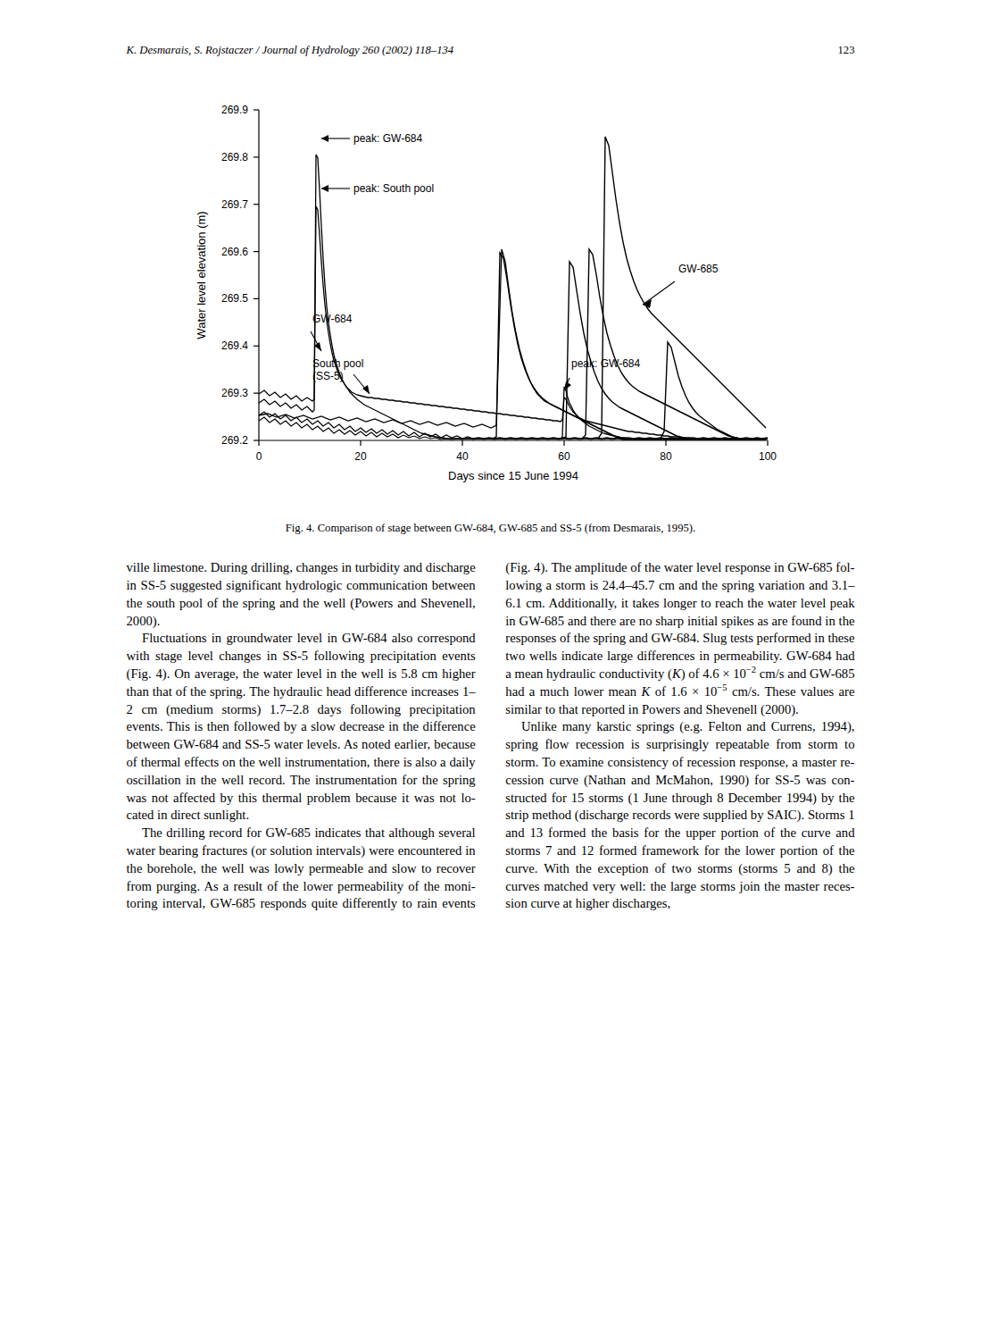K. Desmarais, S. Rojstaczer / Journal of Hydrology 260 (2002) 118–134 123
Comparison of stage between GW-684, GW-685 and SS-5 Water level elevation in metres versus days since 15 June 1994. GW-684 shows a sharp spike to about 269.80 m near day 12; the South pool (SS-5) peaks slightly lower at about 269.72 m. GW-685 shows broader peaks reaching about 269.84 m near day 67. 269.9 269.8 269.7 269.6 269.5 269.4 269.3 269.2 Water level elevation (m) 0 20 40 60 80 100 Days since 15 June 1994 peak: GW-684 peak: South pool GW-685 GW-684 South pool (SS-5) peak: GW-684
Fig. 4. Comparison of stage between GW-684, GW-685 and SS-5 (from Desmarais, 1995).
ville limestone. During drilling, changes in turbidity and discharge in SS-5 suggested significant hydrologic communication between the south pool of the spring and the well (Powers and Shevenell, 2000).
Fluctuations in groundwater level in GW-684 also correspond with stage level changes in SS-5 following precipitation events (Fig. 4). On average, the water level in the well is 5.8 cm higher than that of the spring. The hydraulic head difference increases 1–2 cm (medium storms) 1.7–2.8 days following precipitation events. This is then followed by a slow decrease in the difference between GW-684 and SS-5 water levels. As noted earlier, because of thermal effects on the well instrumentation, there is also a daily oscillation in the well record. The instrumentation for the spring was not affected by this thermal problem because it was not located in direct sunlight.
The drilling record for GW-685 indicates that although several water bearing fractures (or solution intervals) were encountered in the borehole, the well was lowly permeable and slow to recover from purging. As a result of the lower permeability of the monitoring interval, GW-685 responds quite differently to rain events (Fig. 4). The amplitude of the water level response in GW-685 following a storm is 24.4–45.7 cm and the spring variation and 3.1–6.1 cm. Additionally, it takes longer to reach the water level peak in GW-685 and there are no sharp initial spikes as are found in the responses of the spring and GW-684. Slug tests performed in these two wells indicate large differences in permeability. GW-684 had a mean hydraulic conductivity (K) of 4.6 × 10−2 cm/s and GW-685 had a much lower mean K of 1.6 × 10−5 cm/s. These values are similar to that reported in Powers and Shevenell (2000).
Unlike many karstic springs (e.g. Felton and Currens, 1994), spring flow recession is surprisingly repeatable from storm to storm. To examine consistency of recession response, a master recession curve (Nathan and McMahon, 1990) for SS-5 was constructed for 15 storms (1 June through 8 December 1994) by the strip method (discharge records were supplied by SAIC). Storms 1 and 13 formed the basis for the upper portion of the curve and storms 7 and 12 formed framework for the lower portion of the curve. With the exception of two storms (storms 5 and 8) the curves matched very well: the large storms join the master recession curve at higher discharges,